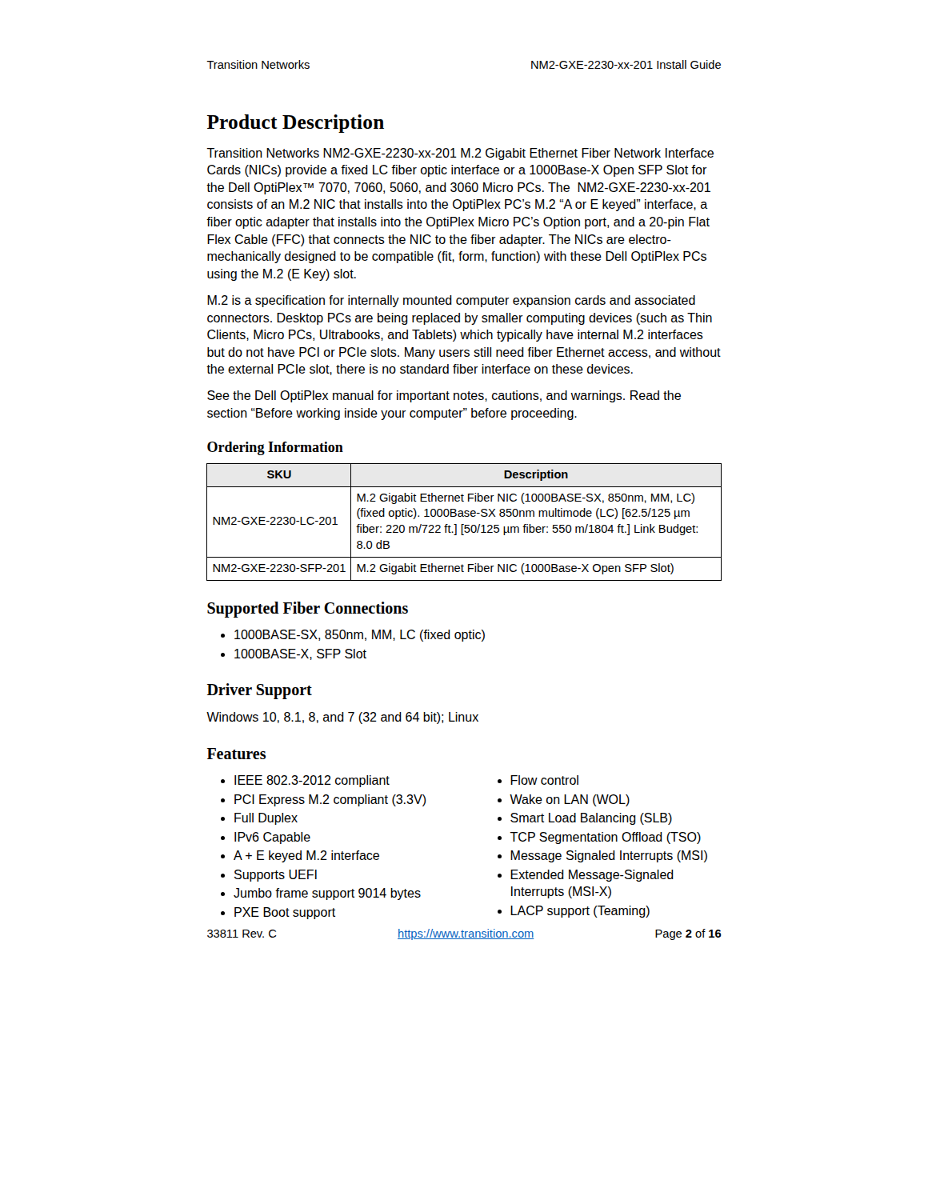Transition Networks NM2-GXE-2230-xx-201 Install Guide
Product Description
Transition Networks NM2-GXE-2230-xx-201 M.2 Gigabit Ethernet Fiber Network Interface Cards (NICs) provide a fixed LC fiber optic interface or a 1000Base-X Open SFP Slot for the Dell OptiPlex™ 7070, 7060, 5060, and 3060 Micro PCs. The NM2-GXE-2230-xx-201 consists of an M.2 NIC that installs into the OptiPlex PC’s M.2 “A or E keyed” interface, a fiber optic adapter that installs into the OptiPlex Micro PC’s Option port, and a 20-pin Flat Flex Cable (FFC) that connects the NIC to the fiber adapter. The NICs are electro-mechanically designed to be compatible (fit, form, function) with these Dell OptiPlex PCs using the M.2 (E Key) slot.
M.2 is a specification for internally mounted computer expansion cards and associated connectors. Desktop PCs are being replaced by smaller computing devices (such as Thin Clients, Micro PCs, Ultrabooks, and Tablets) which typically have internal M.2 interfaces but do not have PCI or PCIe slots. Many users still need fiber Ethernet access, and without the external PCIe slot, there is no standard fiber interface on these devices.
See the Dell OptiPlex manual for important notes, cautions, and warnings. Read the section “Before working inside your computer” before proceeding.
Ordering Information
| SKU | Description |
| --- | --- |
| NM2-GXE-2230-LC-201 | M.2 Gigabit Ethernet Fiber NIC (1000BASE-SX, 850nm, MM, LC) (fixed optic). 1000Base-SX 850nm multimode (LC) [62.5/125 µm fiber: 220 m/722 ft.] [50/125 µm fiber: 550 m/1804 ft.] Link Budget: 8.0 dB |
| NM2-GXE-2230-SFP-201 | M.2 Gigabit Ethernet Fiber NIC (1000Base-X Open SFP Slot) |
Supported Fiber Connections
1000BASE-SX, 850nm, MM, LC (fixed optic)
1000BASE-X, SFP Slot
Driver Support
Windows 10, 8.1, 8, and 7 (32 and 64 bit); Linux
Features
IEEE 802.3-2012 compliant
PCI Express M.2 compliant (3.3V)
Full Duplex
IPv6 Capable
A + E keyed M.2 interface
Supports UEFI
Jumbo frame support 9014 bytes
PXE Boot support
Flow control
Wake on LAN (WOL)
Smart Load Balancing (SLB)
TCP Segmentation Offload (TSO)
Message Signaled Interrupts (MSI)
Extended Message-Signaled Interrupts (MSI-X)
LACP support (Teaming)
33811 Rev. C https://www.transition.com Page 2 of 16